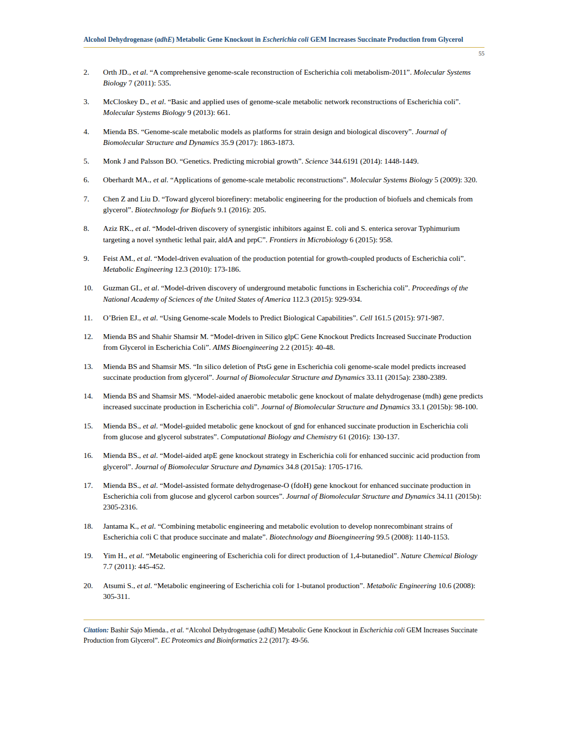Alcohol Dehydrogenase (adhE) Metabolic Gene Knockout in Escherichia coli GEM Increases Succinate Production from Glycerol
55
Orth JD., et al. “A comprehensive genome-scale reconstruction of Escherichia coli metabolism-2011”. Molecular Systems Biology 7 (2011): 535.
McCloskey D., et al. “Basic and applied uses of genome-scale metabolic network reconstructions of Escherichia coli”. Molecular Systems Biology 9 (2013): 661.
Mienda BS. “Genome-scale metabolic models as platforms for strain design and biological discovery”. Journal of Biomolecular Structure and Dynamics 35.9 (2017): 1863-1873.
Monk J and Palsson BO. “Genetics. Predicting microbial growth”. Science 344.6191 (2014): 1448-1449.
Oberhardt MA., et al. “Applications of genome-scale metabolic reconstructions”. Molecular Systems Biology 5 (2009): 320.
Chen Z and Liu D. “Toward glycerol biorefinery: metabolic engineering for the production of biofuels and chemicals from glycerol”. Biotechnology for Biofuels 9.1 (2016): 205.
Aziz RK., et al. “Model-driven discovery of synergistic inhibitors against E. coli and S. enterica serovar Typhimurium targeting a novel synthetic lethal pair, aldA and prpC”. Frontiers in Microbiology 6 (2015): 958.
Feist AM., et al. “Model-driven evaluation of the production potential for growth-coupled products of Escherichia coli”. Metabolic Engineering 12.3 (2010): 173-186.
Guzman GI., et al. “Model-driven discovery of underground metabolic functions in Escherichia coli”. Proceedings of the National Academy of Sciences of the United States of America 112.3 (2015): 929-934.
O’Brien EJ., et al. “Using Genome-scale Models to Predict Biological Capabilities”. Cell 161.5 (2015): 971-987.
Mienda BS and Shahir Shamsir M. “Model-driven in Silico glpC Gene Knockout Predicts Increased Succinate Production from Glycerol in Escherichia Coli”. AIMS Bioengineering 2.2 (2015): 40-48.
Mienda BS and Shamsir MS. “In silico deletion of PtsG gene in Escherichia coli genome-scale model predicts increased succinate production from glycerol”. Journal of Biomolecular Structure and Dynamics 33.11 (2015a): 2380-2389.
Mienda BS and Shamsir MS. “Model-aided anaerobic metabolic gene knockout of malate dehydrogenase (mdh) gene predicts increased succinate production in Escherichia coli”. Journal of Biomolecular Structure and Dynamics 33.1 (2015b): 98-100.
Mienda BS., et al. “Model-guided metabolic gene knockout of gnd for enhanced succinate production in Escherichia coli from glucose and glycerol substrates”. Computational Biology and Chemistry 61 (2016): 130-137.
Mienda BS., et al. “Model-aided atpE gene knockout strategy in Escherichia coli for enhanced succinic acid production from glycerol”. Journal of Biomolecular Structure and Dynamics 34.8 (2015a): 1705-1716.
Mienda BS., et al. “Model-assisted formate dehydrogenase-O (fdoH) gene knockout for enhanced succinate production in Escherichia coli from glucose and glycerol carbon sources”. Journal of Biomolecular Structure and Dynamics 34.11 (2015b): 2305-2316.
Jantama K., et al. “Combining metabolic engineering and metabolic evolution to develop nonrecombinant strains of Escherichia coli C that produce succinate and malate”. Biotechnology and Bioengineering 99.5 (2008): 1140-1153.
Yim H., et al. “Metabolic engineering of Escherichia coli for direct production of 1,4-butanediol”. Nature Chemical Biology 7.7 (2011): 445-452.
Atsumi S., et al. “Metabolic engineering of Escherichia coli for 1-butanol production”. Metabolic Engineering 10.6 (2008): 305-311.
Citation: Bashir Sajo Mienda., et al. “Alcohol Dehydrogenase (adhE) Metabolic Gene Knockout in Escherichia coli GEM Increases Succinate Production from Glycerol”. EC Proteomics and Bioinformatics 2.2 (2017): 49-56.